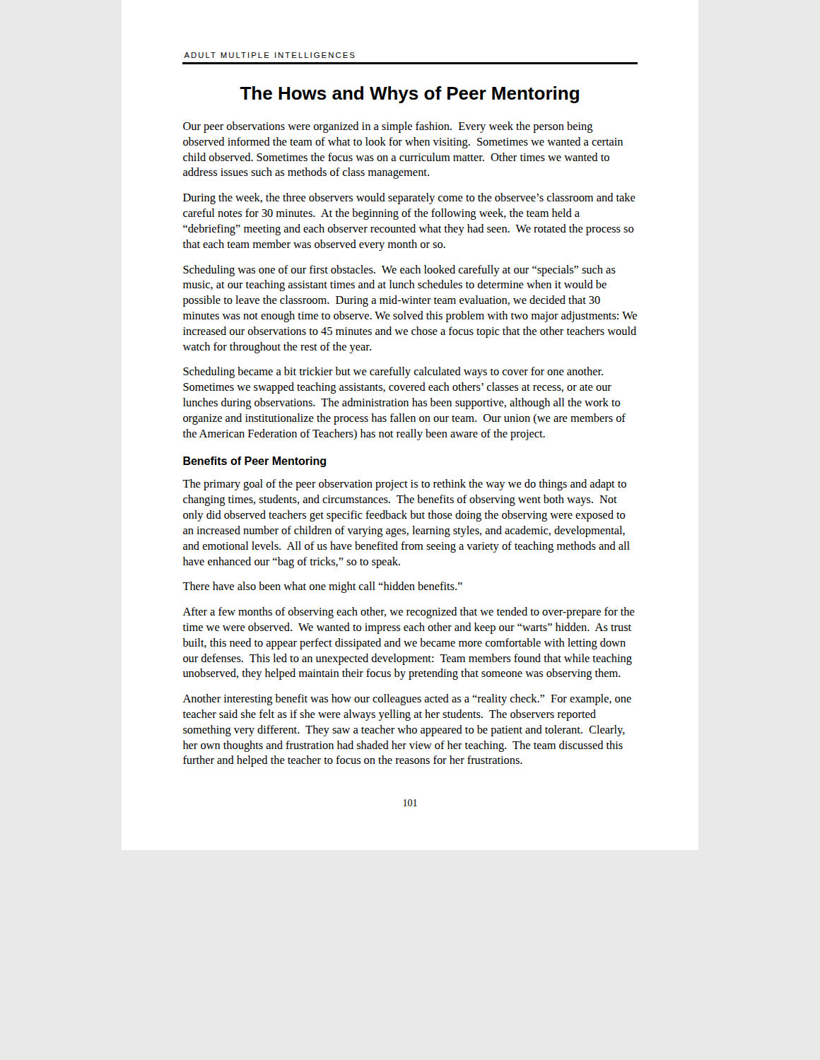ADULT MULTIPLE INTELLIGENCES
The Hows and Whys of Peer Mentoring
Our peer observations were organized in a simple fashion. Every week the person being observed informed the team of what to look for when visiting. Sometimes we wanted a certain child observed. Sometimes the focus was on a curriculum matter. Other times we wanted to address issues such as methods of class management.
During the week, the three observers would separately come to the observee’s classroom and take careful notes for 30 minutes. At the beginning of the following week, the team held a “debriefing” meeting and each observer recounted what they had seen. We rotated the process so that each team member was observed every month or so.
Scheduling was one of our first obstacles. We each looked carefully at our “specials” such as music, at our teaching assistant times and at lunch schedules to determine when it would be possible to leave the classroom. During a mid-winter team evaluation, we decided that 30 minutes was not enough time to observe. We solved this problem with two major adjustments: We increased our observations to 45 minutes and we chose a focus topic that the other teachers would watch for throughout the rest of the year.
Scheduling became a bit trickier but we carefully calculated ways to cover for one another. Sometimes we swapped teaching assistants, covered each others’ classes at recess, or ate our lunches during observations. The administration has been supportive, although all the work to organize and institutionalize the process has fallen on our team. Our union (we are members of the American Federation of Teachers) has not really been aware of the project.
Benefits of Peer Mentoring
The primary goal of the peer observation project is to rethink the way we do things and adapt to changing times, students, and circumstances. The benefits of observing went both ways. Not only did observed teachers get specific feedback but those doing the observing were exposed to an increased number of children of varying ages, learning styles, and academic, developmental, and emotional levels. All of us have benefited from seeing a variety of teaching methods and all have enhanced our “bag of tricks,” so to speak.
There have also been what one might call “hidden benefits.”
After a few months of observing each other, we recognized that we tended to over-prepare for the time we were observed. We wanted to impress each other and keep our “warts” hidden. As trust built, this need to appear perfect dissipated and we became more comfortable with letting down our defenses. This led to an unexpected development: Team members found that while teaching unobserved, they helped maintain their focus by pretending that someone was observing them.
Another interesting benefit was how our colleagues acted as a “reality check.” For example, one teacher said she felt as if she were always yelling at her students. The observers reported something very different. They saw a teacher who appeared to be patient and tolerant. Clearly, her own thoughts and frustration had shaded her view of her teaching. The team discussed this further and helped the teacher to focus on the reasons for her frustrations.
101